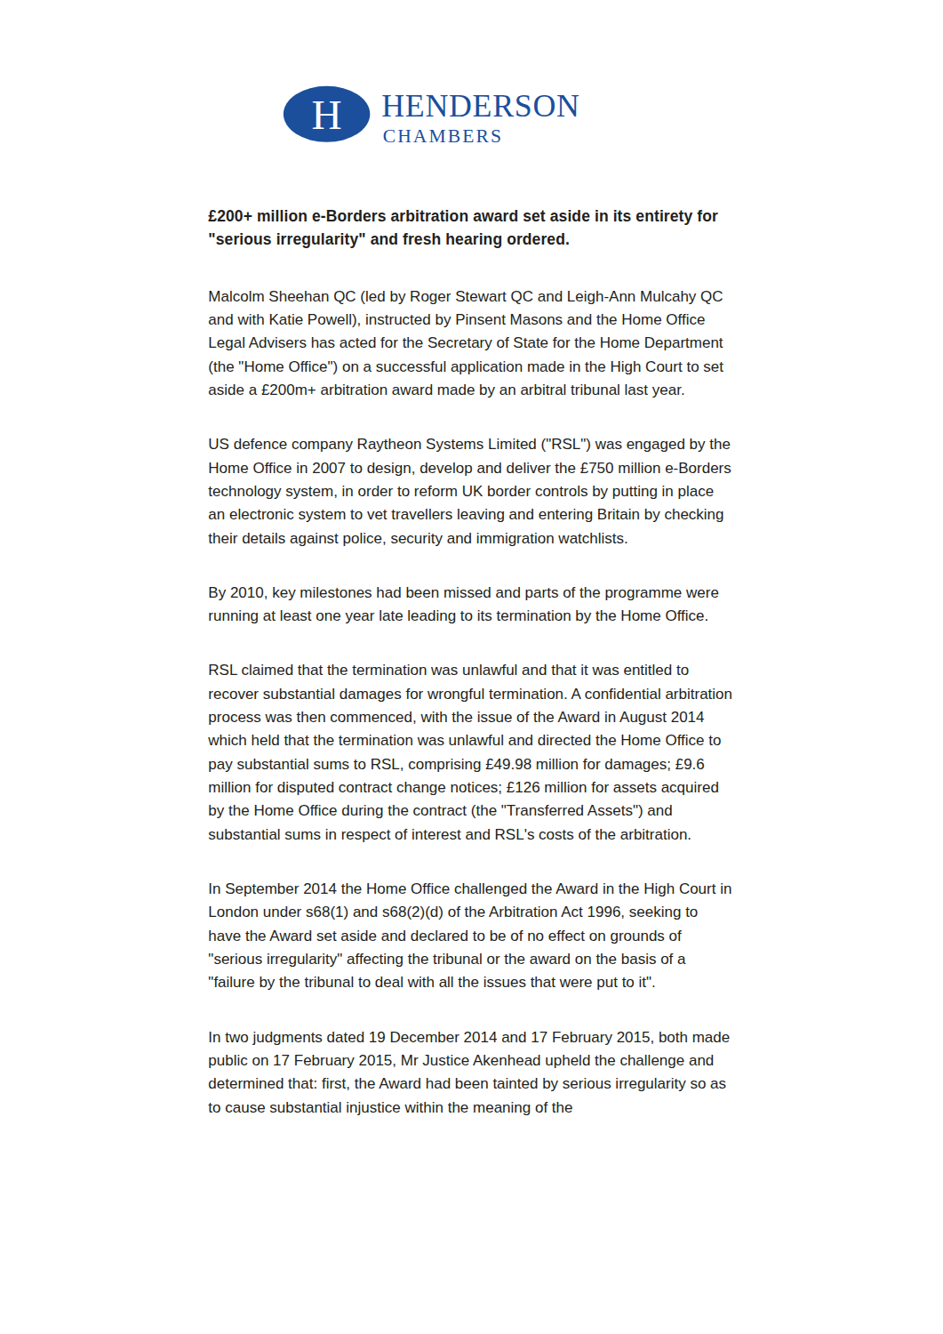H HENDERSON CHAMBERS
£200+ million e-Borders arbitration award set aside in its entirety for "serious irregularity" and fresh hearing ordered.
Malcolm Sheehan QC (led by Roger Stewart QC and Leigh-Ann Mulcahy QC and with Katie Powell), instructed by Pinsent Masons and the Home Office Legal Advisers has acted for the Secretary of State for the Home Department (the "Home Office") on a successful application made in the High Court to set aside a £200m+ arbitration award made by an arbitral tribunal last year.
US defence company Raytheon Systems Limited ("RSL") was engaged by the Home Office in 2007 to design, develop and deliver the £750 million e-Borders technology system, in order to reform UK border controls by putting in place an electronic system to vet travellers leaving and entering Britain by checking their details against police, security and immigration watchlists.
By 2010, key milestones had been missed and parts of the programme were running at least one year late leading to its termination by the Home Office.
RSL claimed that the termination was unlawful and that it was entitled to recover substantial damages for wrongful termination. A confidential arbitration process was then commenced, with the issue of the Award in August 2014 which held that the termination was unlawful and directed the Home Office to pay substantial sums to RSL, comprising £49.98 million for damages; £9.6 million for disputed contract change notices; £126 million for assets acquired by the Home Office during the contract (the "Transferred Assets") and substantial sums in respect of interest and RSL's costs of the arbitration.
In September 2014 the Home Office challenged the Award in the High Court in London under s68(1) and s68(2)(d) of the Arbitration Act 1996, seeking to have the Award set aside and declared to be of no effect on grounds of "serious irregularity" affecting the tribunal or the award on the basis of a "failure by the tribunal to deal with all the issues that were put to it".
In two judgments dated 19 December 2014 and 17 February 2015, both made public on 17 February 2015, Mr Justice Akenhead upheld the challenge and determined that: first, the Award had been tainted by serious irregularity so as to cause substantial injustice within the meaning of the